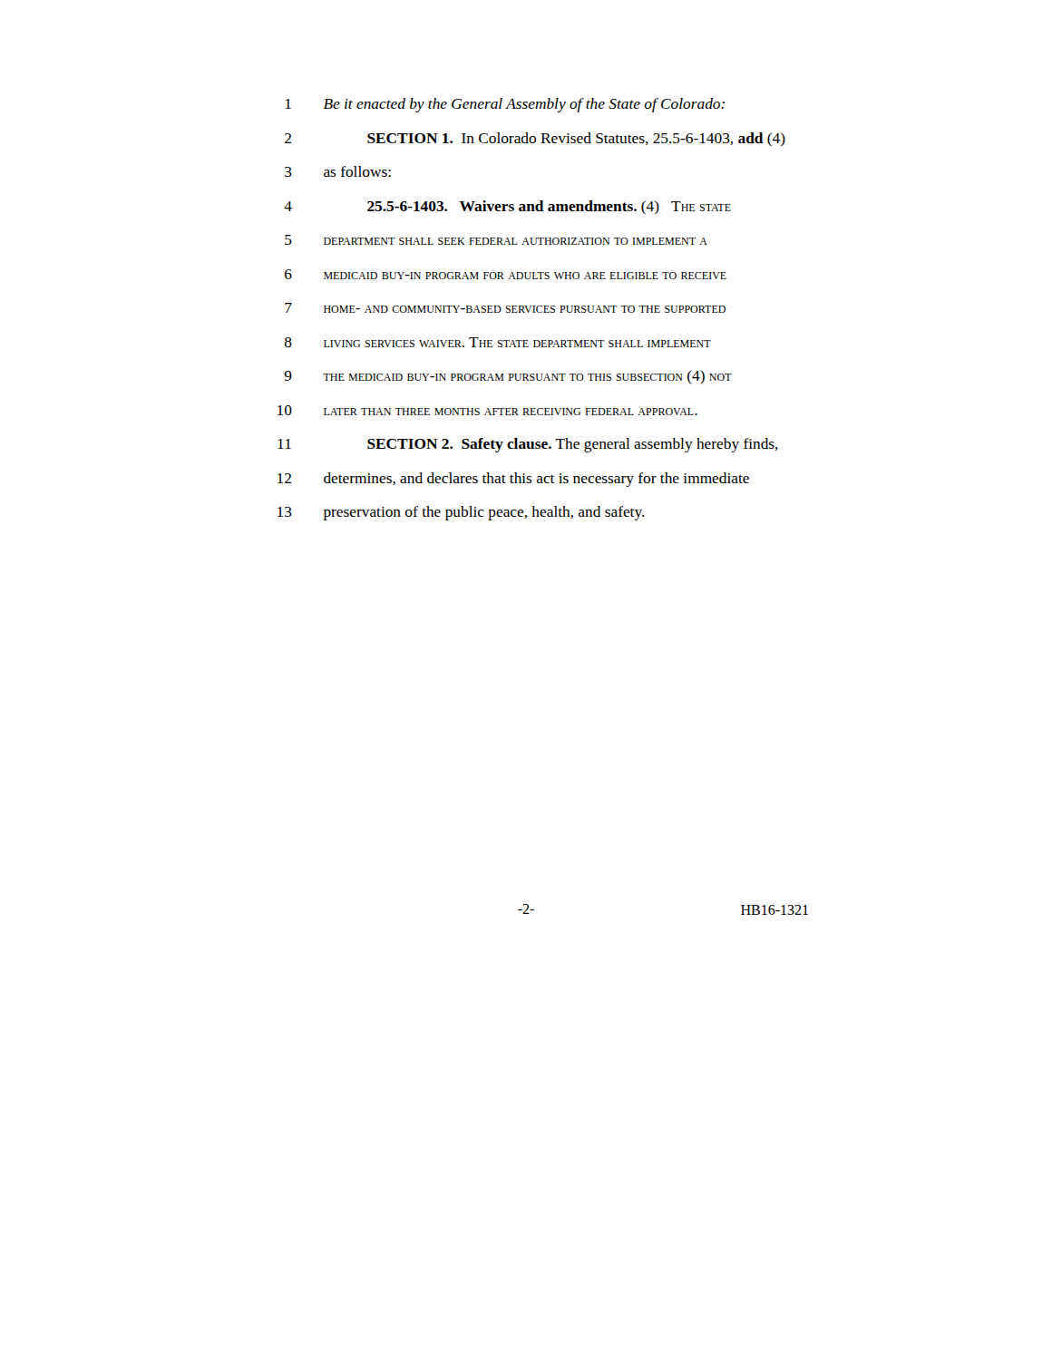| 1 | Be it enacted by the General Assembly of the State of Colorado: |
| 2 | SECTION 1. In Colorado Revised Statutes, 25.5-6-1403, add (4) |
| 3 | as follows: |
| 4 | 25.5-6-1403. Waivers and amendments. (4) The state |
| 5 | department shall seek federal authorization to implement a |
| 6 | medicaid buy-in program for adults who are eligible to receive |
| 7 | home- and community-based services pursuant to the supported |
| 8 | living services waiver. The state department shall implement |
| 9 | the medicaid buy-in program pursuant to this subsection (4) not |
| 10 | later than three months after receiving federal approval. |
| 11 | SECTION 2. Safety clause. The general assembly hereby finds, |
| 12 | determines, and declares that this act is necessary for the immediate |
| 13 | preservation of the public peace, health, and safety. |
-2-
HB16-1321